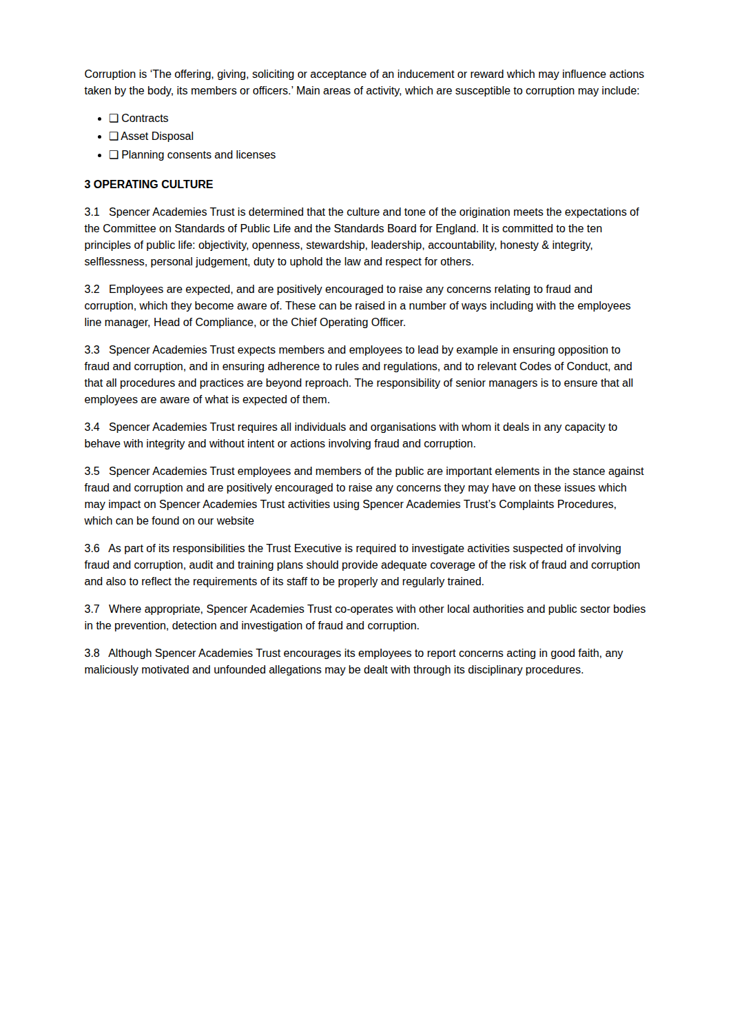Corruption is ‘The offering, giving, soliciting or acceptance of an inducement or reward which may influence actions taken by the body, its members or officers.’ Main areas of activity, which are susceptible to corruption may include:
❑ Contracts
❑ Asset Disposal
❑ Planning consents and licenses
3 OPERATING CULTURE
3.1 Spencer Academies Trust is determined that the culture and tone of the origination meets the expectations of the Committee on Standards of Public Life and the Standards Board for England. It is committed to the ten principles of public life: objectivity, openness, stewardship, leadership, accountability, honesty & integrity, selflessness, personal judgement, duty to uphold the law and respect for others.
3.2 Employees are expected, and are positively encouraged to raise any concerns relating to fraud and corruption, which they become aware of. These can be raised in a number of ways including with the employees line manager, Head of Compliance, or the Chief Operating Officer.
3.3 Spencer Academies Trust expects members and employees to lead by example in ensuring opposition to fraud and corruption, and in ensuring adherence to rules and regulations, and to relevant Codes of Conduct, and that all procedures and practices are beyond reproach. The responsibility of senior managers is to ensure that all employees are aware of what is expected of them.
3.4 Spencer Academies Trust requires all individuals and organisations with whom it deals in any capacity to behave with integrity and without intent or actions involving fraud and corruption.
3.5 Spencer Academies Trust employees and members of the public are important elements in the stance against fraud and corruption and are positively encouraged to raise any concerns they may have on these issues which may impact on Spencer Academies Trust activities using Spencer Academies Trust’s Complaints Procedures, which can be found on our website
3.6 As part of its responsibilities the Trust Executive is required to investigate activities suspected of involving fraud and corruption, audit and training plans should provide adequate coverage of the risk of fraud and corruption and also to reflect the requirements of its staff to be properly and regularly trained.
3.7 Where appropriate, Spencer Academies Trust co-operates with other local authorities and public sector bodies in the prevention, detection and investigation of fraud and corruption.
3.8 Although Spencer Academies Trust encourages its employees to report concerns acting in good faith, any maliciously motivated and unfounded allegations may be dealt with through its disciplinary procedures.